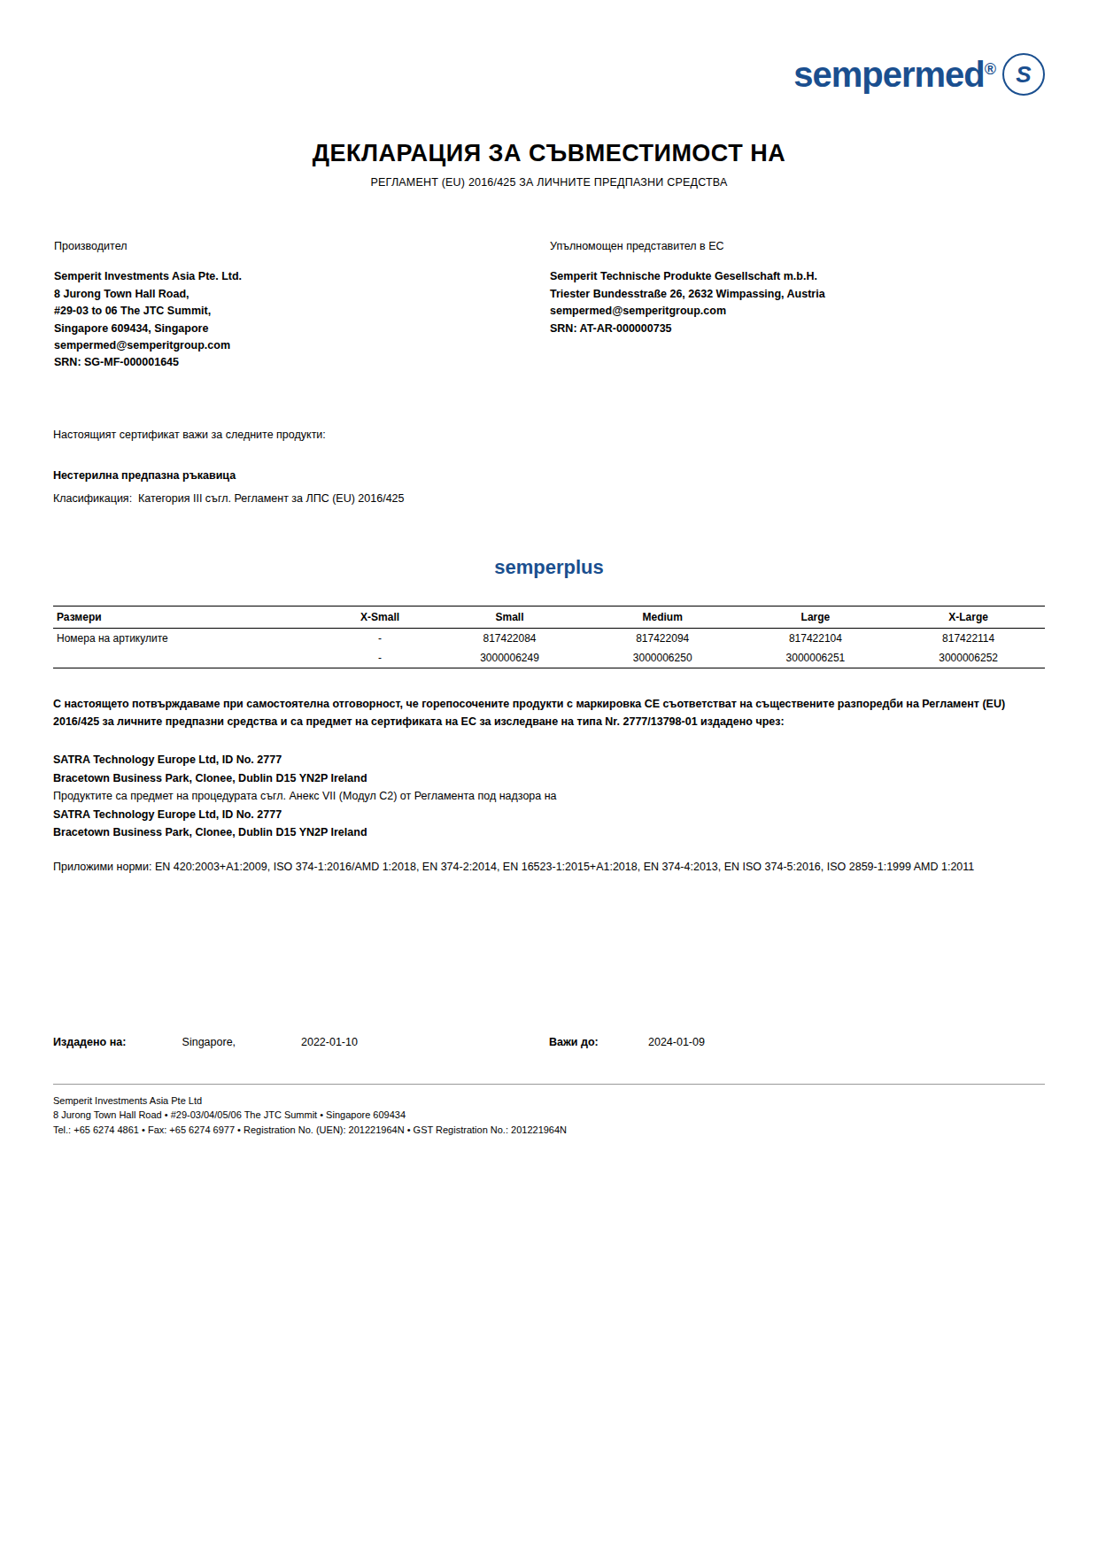sempermed®S
ДЕКЛАРАЦИЯ ЗА СЪВМЕСТИМОСТ НА
РЕГЛАМЕНТ (EU) 2016/425 ЗА ЛИЧНИТЕ ПРЕДПАЗНИ СРЕДСТВА
| Производител | Упълномощен представител в ЕС |
| Semperit Investments Asia Pte. Ltd. 8 Jurong Town Hall Road, #29-03 to 06 The JTC Summit, Singapore 609434, Singapore sempermed@semperitgroup.com SRN: SG-MF-000001645 | Semperit Technische Produkte Gesellschaft m.b.H. Triester Bundesstraße 26, 2632 Wimpassing, Austria sempermed@semperitgroup.com SRN: AT-AR-000000735 |
Настоящият сертификат важи за следните продукти:
Нестерилна предпазна ръкавица
Класификация: Категория III съгл. Регламент за ЛПС (EU) 2016/425
semperplus
| Размери | X-Small | Small | Medium | Large | X-Large |
| --- | --- | --- | --- | --- | --- |
| Номера на артикулите | - | 817422084 | 817422094 | 817422104 | 817422114 |
| | - | 3000006249 | 3000006250 | 3000006251 | 3000006252 |
С настоящето потвърждаваме при самостоятелна отговорност, че горепосочените продукти с маркировка CE съответстват на съществените разпоредби на Регламент (EU) 2016/425 за личните предпазни средства и са предмет на сертификата на ЕС за изследване на типа Nr. 2777/13798-01 издадено чрез:
SATRA Technology Europe Ltd, ID No. 2777
Bracetown Business Park, Clonee, Dublin D15 YN2P Ireland
Продуктите са предмет на процедурата съгл. Анекс VII (Модул C2) от Регламента под надзора на
SATRA Technology Europe Ltd, ID No. 2777
Bracetown Business Park, Clonee, Dublin D15 YN2P Ireland
Приложими норми: EN 420:2003+A1:2009, ISO 374-1:2016/AMD 1:2018, EN 374-2:2014, EN 16523-1:2015+A1:2018, EN 374-4:2013, EN ISO 374-5:2016, ISO 2859-1:1999 AMD 1:2011
| Издадено на: | Singapore, | 2022-01-10 | Важи до: | 2024-01-09 |
Semperit Investments Asia Pte Ltd
8 Jurong Town Hall Road • #29-03/04/05/06 The JTC Summit • Singapore 609434
Tel.: +65 6274 4861 • Fax: +65 6274 6977 • Registration No. (UEN): 201221964N • GST Registration No.: 201221964N